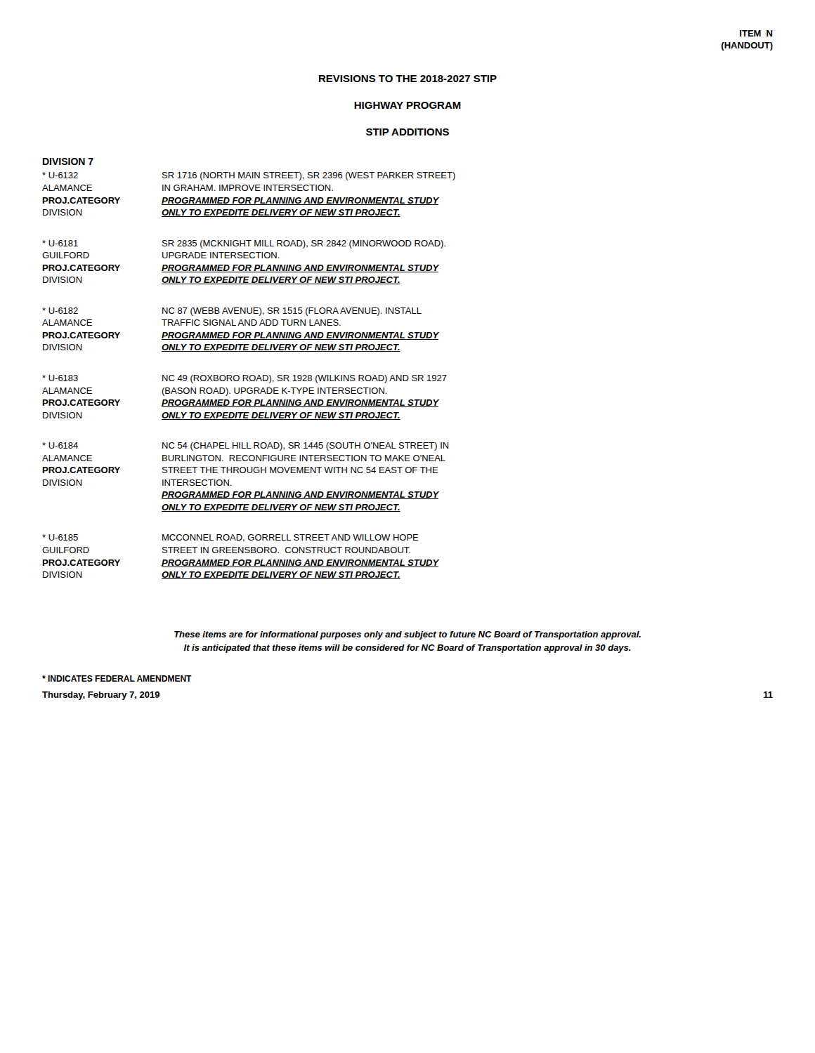ITEM N
(HANDOUT)
REVISIONS TO THE 2018-2027 STIP
HIGHWAY PROGRAM
STIP ADDITIONS
DIVISION 7
| * U-6132 ALAMANCE PROJ.CATEGORY DIVISION | SR 1716 (NORTH MAIN STREET), SR 2396 (WEST PARKER STREET) IN GRAHAM. IMPROVE INTERSECTION. PROGRAMMED FOR PLANNING AND ENVIRONMENTAL STUDY ONLY TO EXPEDITE DELIVERY OF NEW STI PROJECT. | |
| * U-6181 GUILFORD PROJ.CATEGORY DIVISION | SR 2835 (MCKNIGHT MILL ROAD), SR 2842 (MINORWOOD ROAD). UPGRADE INTERSECTION. PROGRAMMED FOR PLANNING AND ENVIRONMENTAL STUDY ONLY TO EXPEDITE DELIVERY OF NEW STI PROJECT. | |
| * U-6182 ALAMANCE PROJ.CATEGORY DIVISION | NC 87 (WEBB AVENUE), SR 1515 (FLORA AVENUE). INSTALL TRAFFIC SIGNAL AND ADD TURN LANES. PROGRAMMED FOR PLANNING AND ENVIRONMENTAL STUDY ONLY TO EXPEDITE DELIVERY OF NEW STI PROJECT. | |
| * U-6183 ALAMANCE PROJ.CATEGORY DIVISION | NC 49 (ROXBORO ROAD), SR 1928 (WILKINS ROAD) AND SR 1927 (BASON ROAD). UPGRADE K-TYPE INTERSECTION. PROGRAMMED FOR PLANNING AND ENVIRONMENTAL STUDY ONLY TO EXPEDITE DELIVERY OF NEW STI PROJECT. | |
| * U-6184 ALAMANCE PROJ.CATEGORY DIVISION | NC 54 (CHAPEL HILL ROAD), SR 1445 (SOUTH O'NEAL STREET) IN BURLINGTON. RECONFIGURE INTERSECTION TO MAKE O'NEAL STREET THE THROUGH MOVEMENT WITH NC 54 EAST OF THE INTERSECTION. PROGRAMMED FOR PLANNING AND ENVIRONMENTAL STUDY ONLY TO EXPEDITE DELIVERY OF NEW STI PROJECT. | |
| * U-6185 GUILFORD PROJ.CATEGORY DIVISION | MCCONNEL ROAD, GORRELL STREET AND WILLOW HOPE STREET IN GREENSBORO. CONSTRUCT ROUNDABOUT. PROGRAMMED FOR PLANNING AND ENVIRONMENTAL STUDY ONLY TO EXPEDITE DELIVERY OF NEW STI PROJECT. | |
These items are for informational purposes only and subject to future NC Board of Transportation approval.
It is anticipated that these items will be considered for NC Board of Transportation approval in 30 days.
* INDICATES FEDERAL AMENDMENT
Thursday, February 7, 2019 11